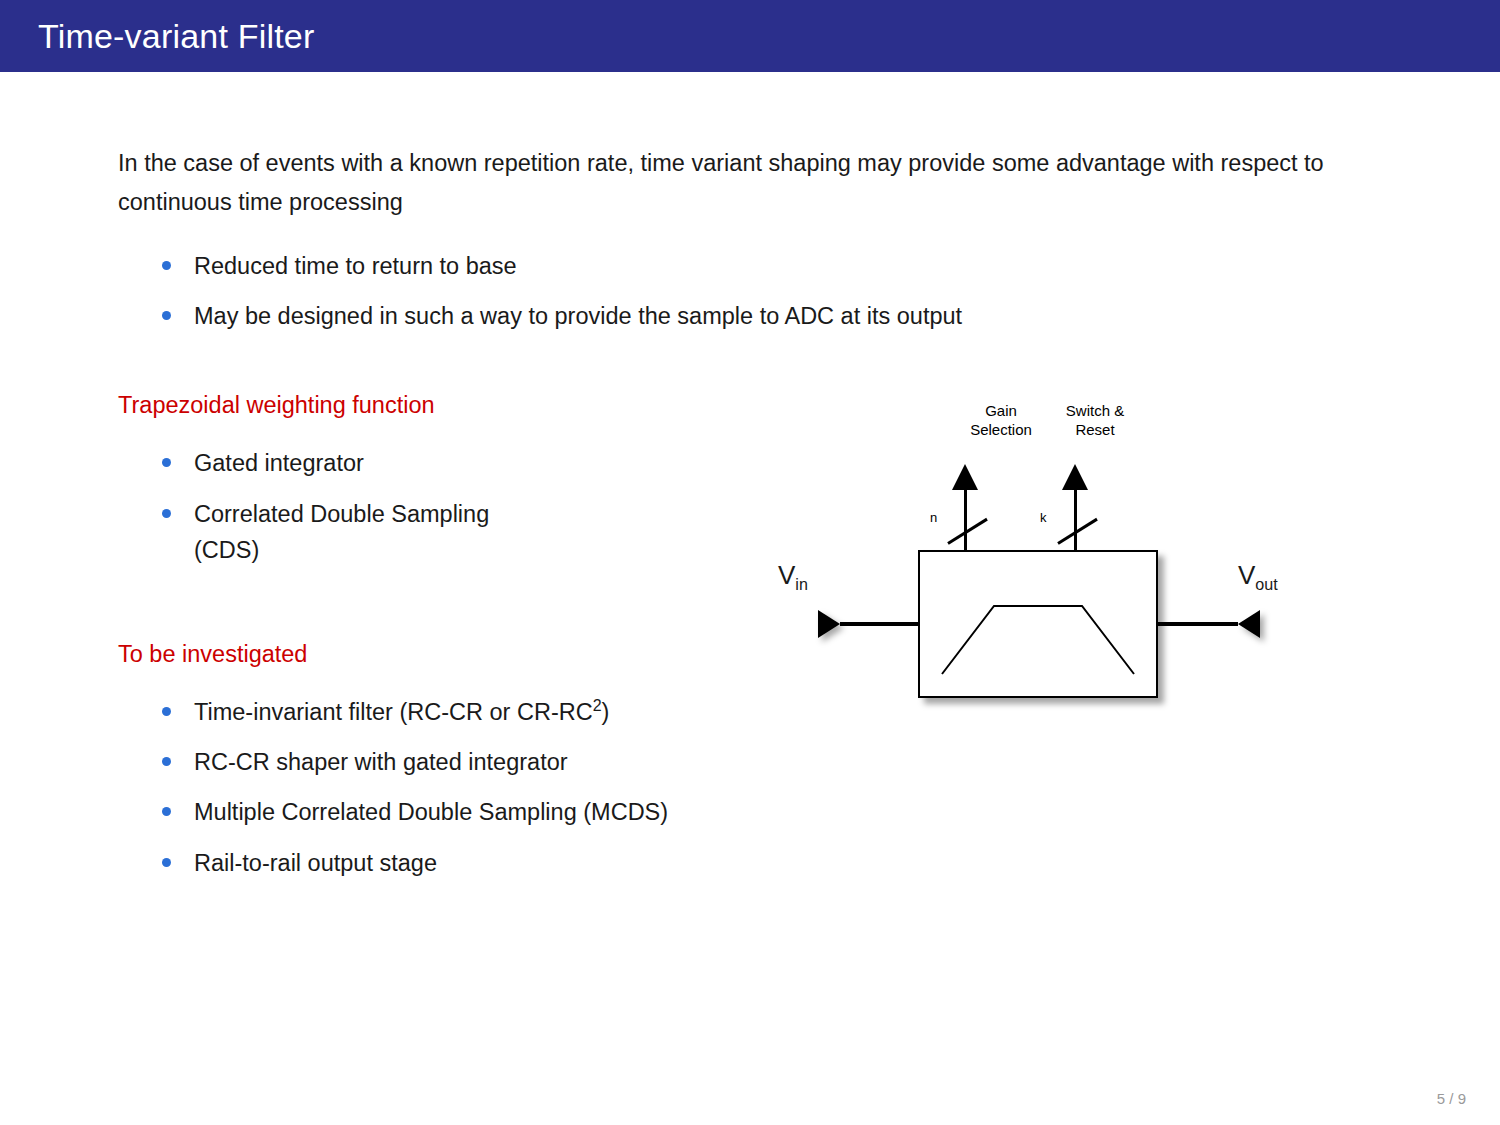Time-variant Filter
In the case of events with a known repetition rate, time variant shaping may provide some advantage with respect to continuous time processing
Reduced time to return to base
May be designed in such a way to provide the sample to ADC at its output
Trapezoidal weighting function
Gated integrator
Correlated Double Sampling
(CDS)
To be investigated
Time-invariant filter (RC-CR or CR-RC2)
RC-CR shaper with gated integrator
Multiple Correlated Double Sampling (MCDS)
Rail-to-rail output stage
Gain
Selection
Switch &
Reset
n
k
Vin
Vout
5 / 9